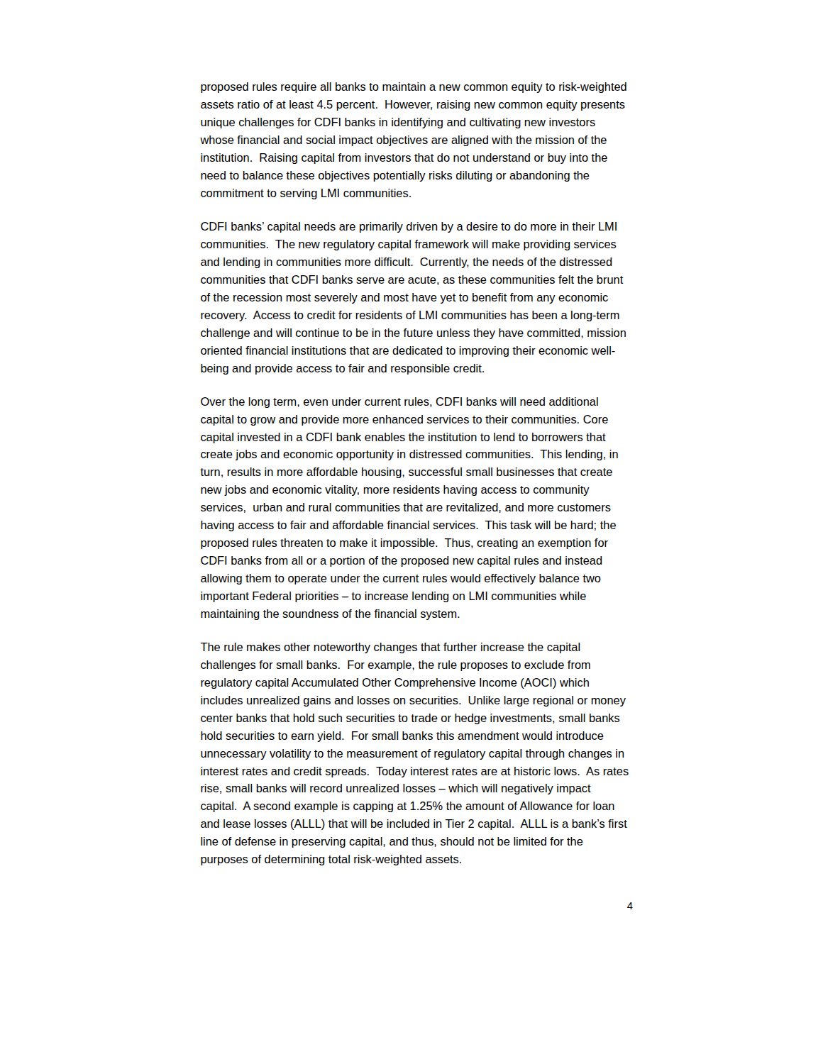proposed rules require all banks to maintain a new common equity to risk-weighted assets ratio of at least 4.5 percent. However, raising new common equity presents unique challenges for CDFI banks in identifying and cultivating new investors whose financial and social impact objectives are aligned with the mission of the institution. Raising capital from investors that do not understand or buy into the need to balance these objectives potentially risks diluting or abandoning the commitment to serving LMI communities.
CDFI banks’ capital needs are primarily driven by a desire to do more in their LMI communities. The new regulatory capital framework will make providing services and lending in communities more difficult. Currently, the needs of the distressed communities that CDFI banks serve are acute, as these communities felt the brunt of the recession most severely and most have yet to benefit from any economic recovery. Access to credit for residents of LMI communities has been a long-term challenge and will continue to be in the future unless they have committed, mission oriented financial institutions that are dedicated to improving their economic well-being and provide access to fair and responsible credit.
Over the long term, even under current rules, CDFI banks will need additional capital to grow and provide more enhanced services to their communities. Core capital invested in a CDFI bank enables the institution to lend to borrowers that create jobs and economic opportunity in distressed communities. This lending, in turn, results in more affordable housing, successful small businesses that create new jobs and economic vitality, more residents having access to community services, urban and rural communities that are revitalized, and more customers having access to fair and affordable financial services. This task will be hard; the proposed rules threaten to make it impossible. Thus, creating an exemption for CDFI banks from all or a portion of the proposed new capital rules and instead allowing them to operate under the current rules would effectively balance two important Federal priorities – to increase lending on LMI communities while maintaining the soundness of the financial system.
The rule makes other noteworthy changes that further increase the capital challenges for small banks. For example, the rule proposes to exclude from regulatory capital Accumulated Other Comprehensive Income (AOCI) which includes unrealized gains and losses on securities. Unlike large regional or money center banks that hold such securities to trade or hedge investments, small banks hold securities to earn yield. For small banks this amendment would introduce unnecessary volatility to the measurement of regulatory capital through changes in interest rates and credit spreads. Today interest rates are at historic lows. As rates rise, small banks will record unrealized losses – which will negatively impact capital. A second example is capping at 1.25% the amount of Allowance for loan and lease losses (ALLL) that will be included in Tier 2 capital. ALLL is a bank’s first line of defense in preserving capital, and thus, should not be limited for the purposes of determining total risk-weighted assets.
4